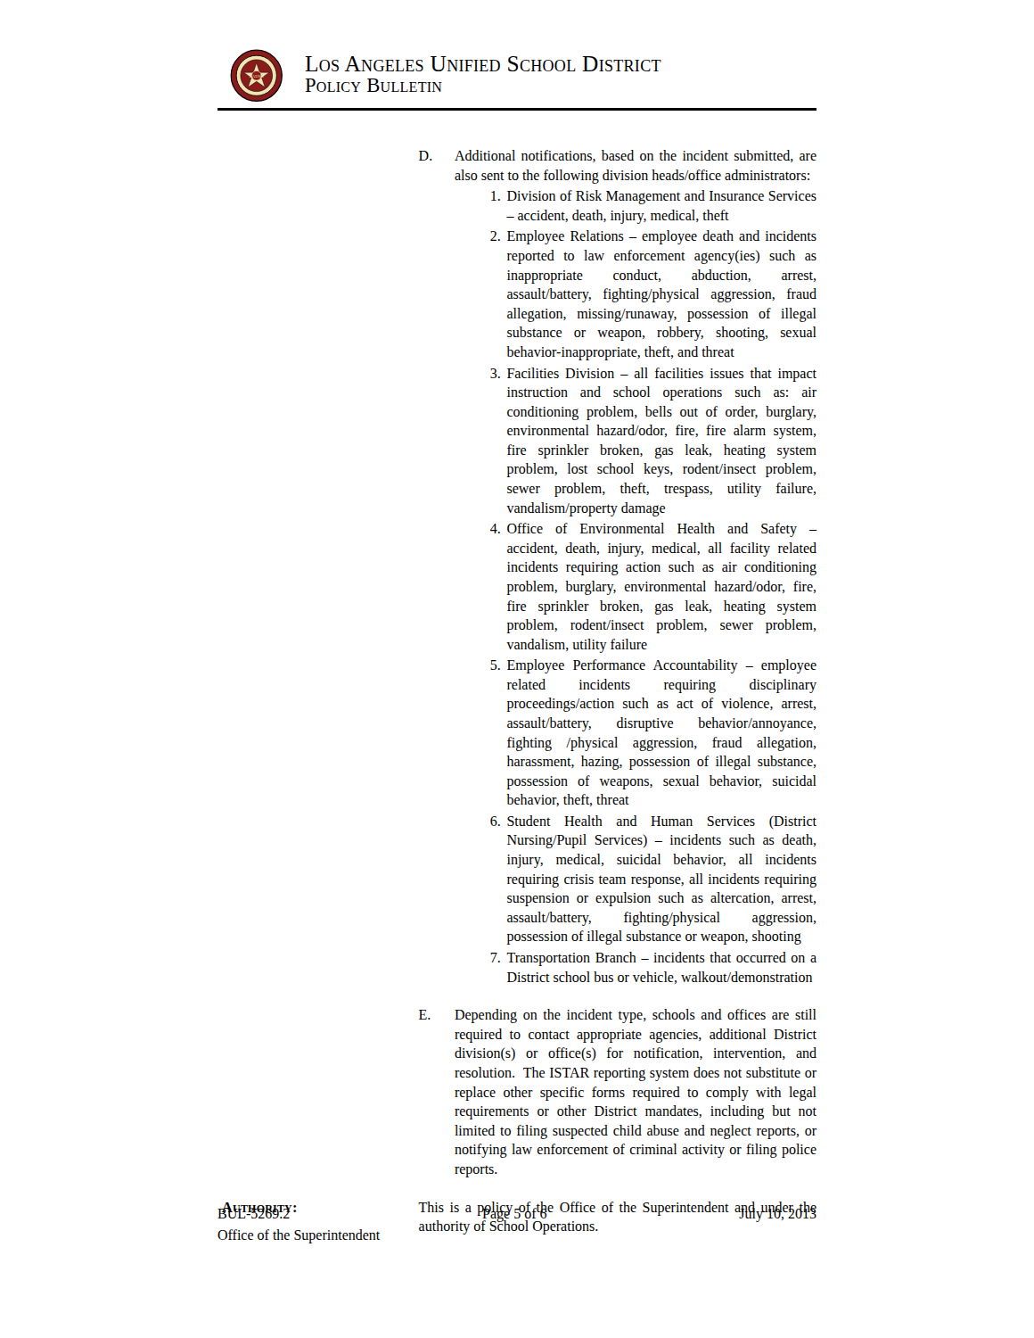LAUSD
Los Angeles Unified School District
Policy Bulletin
D. Additional notifications, based on the incident submitted, are also sent to the following division heads/office administrators:
1 Division of Risk Management and Insurance Services – accident, death, injury, medical, theft
2 Employee Relations – employee death and incidents reported to law enforcement agency(ies) such as inappropriate conduct, abduction, arrest, assault/battery, fighting/physical aggression, fraud allegation, missing/runaway, possession of illegal substance or weapon, robbery, shooting, sexual behavior-inappropriate, theft, and threat
3 Facilities Division – all facilities issues that impact instruction and school operations such as: air conditioning problem, bells out of order, burglary, environmental hazard/odor, fire, fire alarm system, fire sprinkler broken, gas leak, heating system problem, lost school keys, rodent/insect problem, sewer problem, theft, trespass, utility failure, vandalism/property damage
4 Office of Environmental Health and Safety – accident, death, injury, medical, all facility related incidents requiring action such as air conditioning problem, burglary, environmental hazard/odor, fire, fire sprinkler broken, gas leak, heating system problem, rodent/insect problem, sewer problem, vandalism, utility failure
5 Employee Performance Accountability – employee related incidents requiring disciplinary proceedings/action such as act of violence, arrest, assault/battery, disruptive behavior/annoyance, fighting /physical aggression, fraud allegation, harassment, hazing, possession of illegal substance, possession of weapons, sexual behavior, suicidal behavior, theft, threat
6 Student Health and Human Services (District Nursing/Pupil Services) – incidents such as death, injury, medical, suicidal behavior, all incidents requiring crisis team response, all incidents requiring suspension or expulsion such as altercation, arrest, assault/battery, fighting/physical aggression, possession of illegal substance or weapon, shooting
7 Transportation Branch – incidents that occurred on a District school bus or vehicle, walkout/demonstration
E. Depending on the incident type, schools and offices are still required to contact appropriate agencies, additional District division(s) or office(s) for notification, intervention, and resolution. The ISTAR reporting system does not substitute or replace other specific forms required to comply with legal requirements or other District mandates, including but not limited to filing suspected child abuse and neglect reports, or notifying law enforcement of criminal activity or filing police reports.
Authority:
This is a policy of the Office of the Superintendent and under the authority of School Operations.
BUL-5269.2
Page 5 of 6
July 10, 2013
Office of the Superintendent